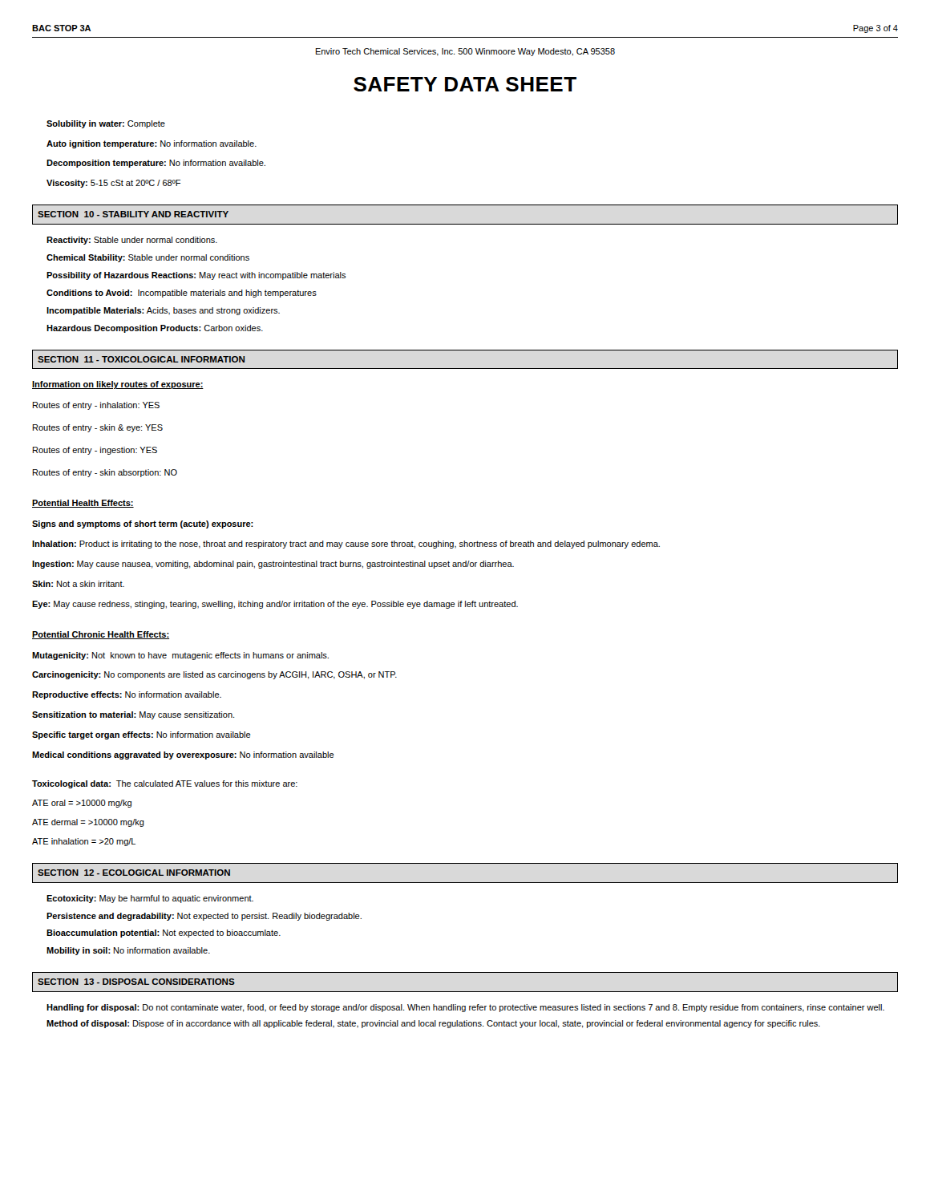BAC STOP 3A Page 3 of 4
Enviro Tech Chemical Services, Inc. 500 Winmoore Way Modesto, CA 95358
SAFETY DATA SHEET
Solubility in water: Complete
Auto ignition temperature: No information available.
Decomposition temperature: No information available.
Viscosity: 5-15 cSt at 20ºC / 68ºF
SECTION 10 - STABILITY AND REACTIVITY
Reactivity: Stable under normal conditions.
Chemical Stability: Stable under normal conditions
Possibility of Hazardous Reactions: May react with incompatible materials
Conditions to Avoid: Incompatible materials and high temperatures
Incompatible Materials: Acids, bases and strong oxidizers.
Hazardous Decomposition Products: Carbon oxides.
SECTION 11 - TOXICOLOGICAL INFORMATION
Information on likely routes of exposure:
Routes of entry - inhalation: YES
Routes of entry - skin & eye: YES
Routes of entry - ingestion: YES
Routes of entry - skin absorption: NO
Potential Health Effects:
Signs and symptoms of short term (acute) exposure:
Inhalation: Product is irritating to the nose, throat and respiratory tract and may cause sore throat, coughing, shortness of breath and delayed pulmonary edema.
Ingestion: May cause nausea, vomiting, abdominal pain, gastrointestinal tract burns, gastrointestinal upset and/or diarrhea.
Skin: Not a skin irritant.
Eye: May cause redness, stinging, tearing, swelling, itching and/or irritation of the eye. Possible eye damage if left untreated.
Potential Chronic Health Effects:
Mutagenicity: Not known to have mutagenic effects in humans or animals.
Carcinogenicity: No components are listed as carcinogens by ACGIH, IARC, OSHA, or NTP.
Reproductive effects: No information available.
Sensitization to material: May cause sensitization.
Specific target organ effects: No information available
Medical conditions aggravated by overexposure: No information available
Toxicological data: The calculated ATE values for this mixture are:
ATE oral = >10000 mg/kg
ATE dermal = >10000 mg/kg
ATE inhalation = >20 mg/L
SECTION 12 - ECOLOGICAL INFORMATION
Ecotoxicity: May be harmful to aquatic environment.
Persistence and degradability: Not expected to persist. Readily biodegradable.
Bioaccumulation potential: Not expected to bioaccumlate.
Mobility in soil: No information available.
SECTION 13 - DISPOSAL CONSIDERATIONS
Handling for disposal: Do not contaminate water, food, or feed by storage and/or disposal. When handling refer to protective measures listed in sections 7 and 8. Empty residue from containers, rinse container well.
Method of disposal: Dispose of in accordance with all applicable federal, state, provincial and local regulations. Contact your local, state, provincial or federal environmental agency for specific rules.